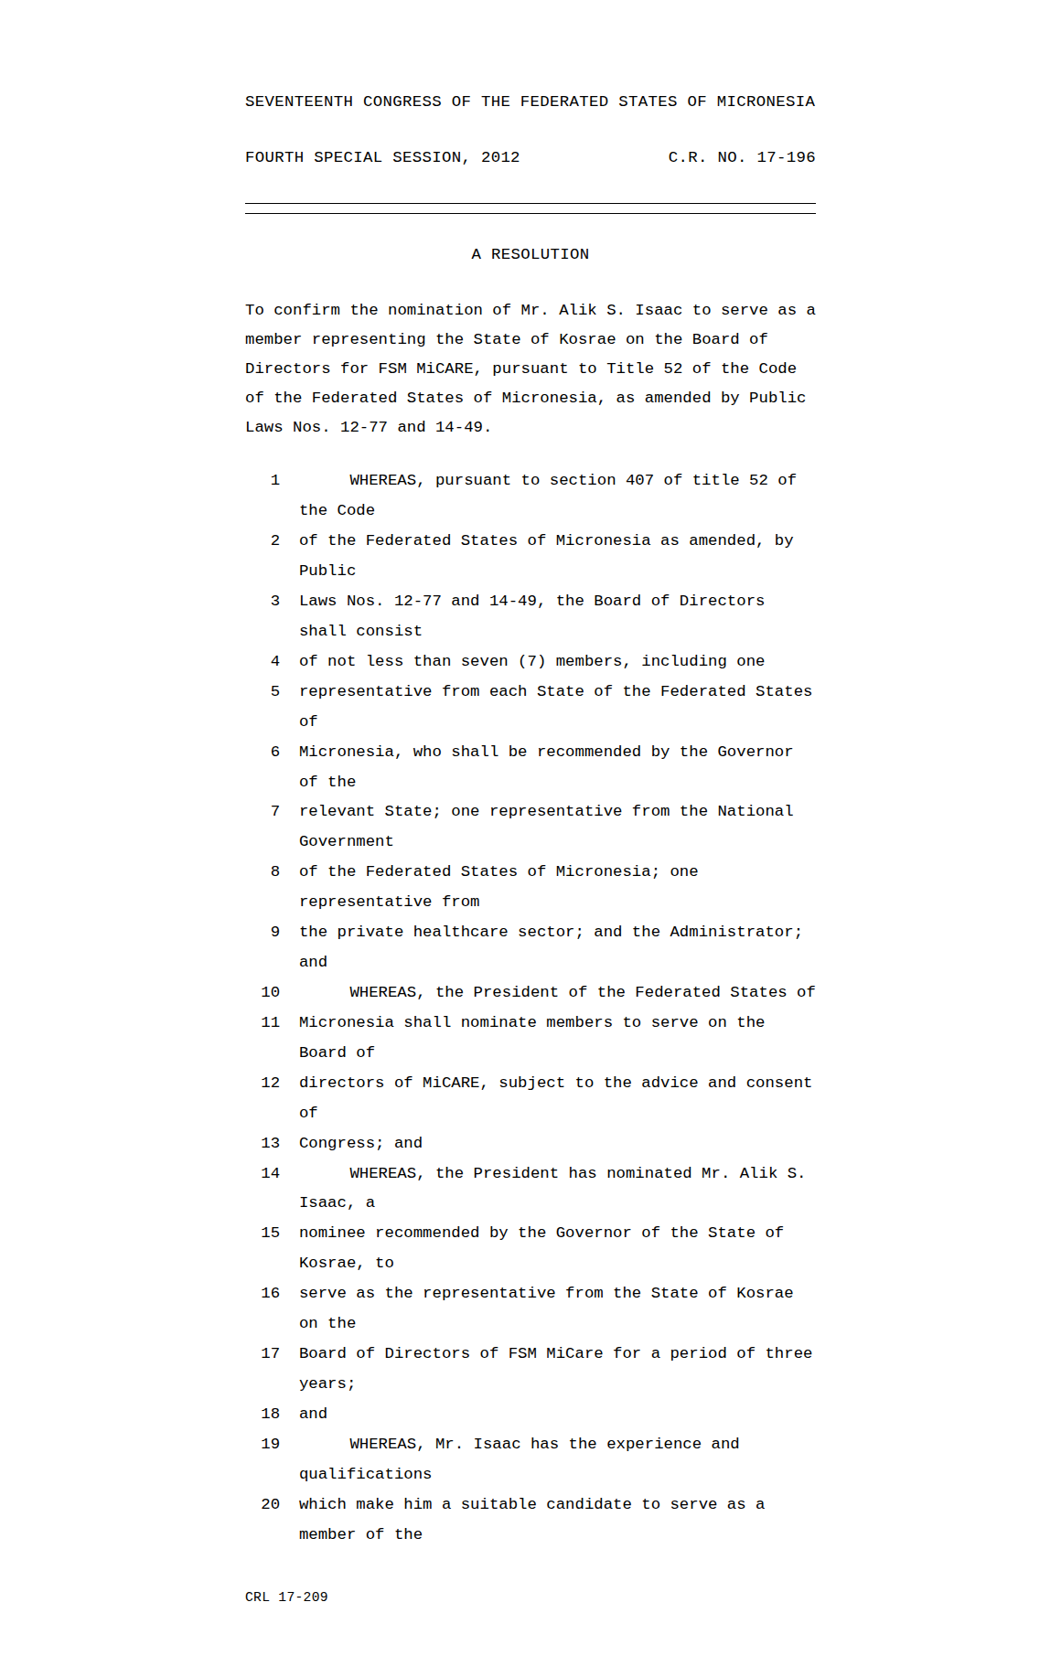SEVENTEENTH CONGRESS OF THE FEDERATED STATES OF MICRONESIA
FOURTH SPECIAL SESSION, 2012 C.R. NO. 17-196
A RESOLUTION
To confirm the nomination of Mr. Alik S. Isaac to serve as a member representing the State of Kosrae on the Board of Directors for FSM MiCARE, pursuant to Title 52 of the Code of the Federated States of Micronesia, as amended by Public Laws Nos. 12-77 and 14-49.
WHEREAS, pursuant to section 407 of title 52 of the Code
of the Federated States of Micronesia as amended, by Public
Laws Nos. 12-77 and 14-49, the Board of Directors shall consist
of not less than seven (7) members, including one
representative from each State of the Federated States of
Micronesia, who shall be recommended by the Governor of the
relevant State; one representative from the National Government
of the Federated States of Micronesia; one representative from
the private healthcare sector; and the Administrator; and
WHEREAS, the President of the Federated States of
Micronesia shall nominate members to serve on the Board of
directors of MiCARE, subject to the advice and consent of
Congress; and
WHEREAS, the President has nominated Mr. Alik S. Isaac, a
nominee recommended by the Governor of the State of Kosrae, to
serve as the representative from the State of Kosrae on the
Board of Directors of FSM MiCare for a period of three years;
and
WHEREAS, Mr. Isaac has the experience and qualifications
which make him a suitable candidate to serve as a member of the
CRL 17-209